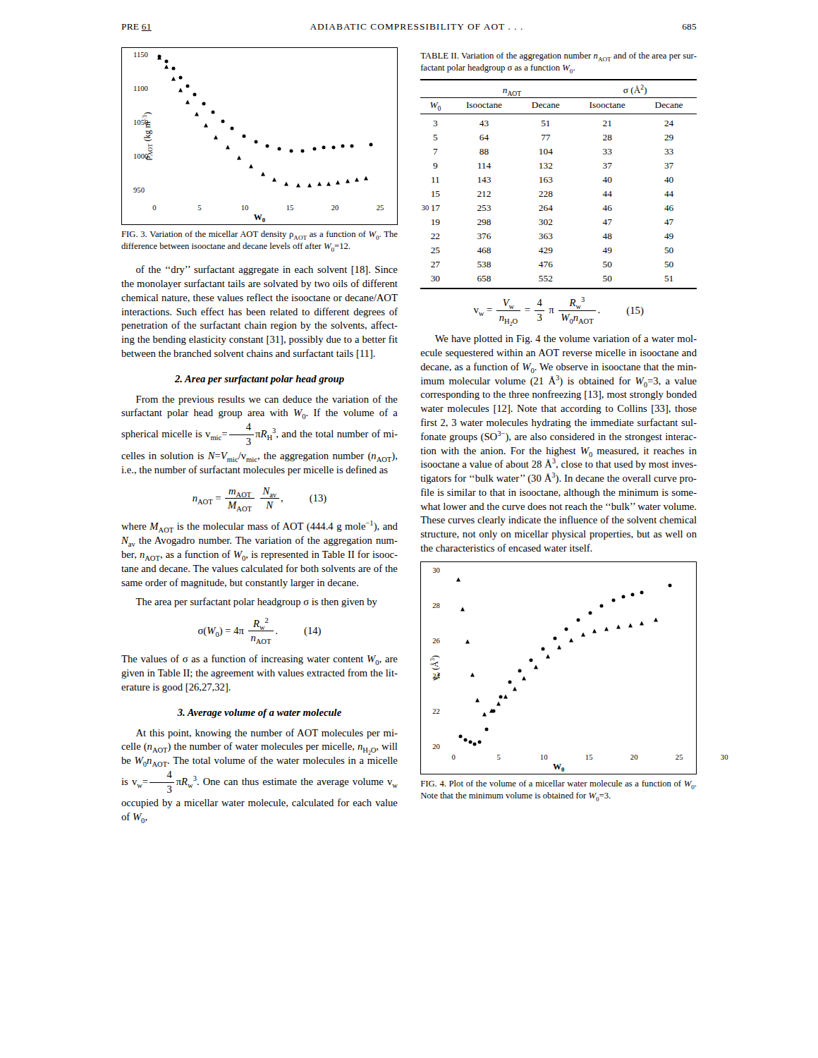PRE 61 Adiabatic Compressibility of AOT . . . 685
ρAOT (kg m−3) 1150 1100 1050 1000 950 0 5 10 15 20 25 30 W0
FIG. 3. Variation of the micellar AOT density ρAOT as a function of W0. The difference between isooctane and decane levels off after W0=12.
of the ‘‘dry’’ surfactant aggregate in each solvent [18]. Since the monolayer surfactant tails are solvated by two oils of different chemical nature, these values reflect the isooctane or decane/AOT interactions. Such effect has been related to different degrees of penetration of the surfactant chain region by the solvents, affecting the bending elasticity constant [31], possibly due to a better fit between the branched solvent chains and surfactant tails [11].
2. Area per surfactant polar head group
From the previous results we can deduce the variation of the surfactant polar head group area with W0. If the volume of a spherical micelle is vmic=43πRH3, and the total number of micelles in solution is N=Vmic/vmic, the aggregation number (nAOT), i.e., the number of surfactant molecules per micelle is defined as
nAOT = mAOT MAOT Nav N, (13)
where MAOT is the molecular mass of AOT (444.4 g mole−1), and Nav the Avogadro number. The variation of the aggregation number, nAOT, as a function of W0, is represented in Table II for isooctane and decane. The values calculated for both solvents are of the same order of magnitude, but constantly larger in decane.
The area per surfactant polar headgroup σ is then given by
σ(W0) = 4π Rw2 nAOT. (14)
The values of σ as a function of increasing water content W0, are given in Table II; the agreement with values extracted from the literature is good [26,27,32].
3. Average volume of a water molecule
At this point, knowing the number of AOT molecules per micelle (nAOT) the number of water molecules per micelle, nH2O, will be W0nAOT. The total volume of the water molecules in a micelle is vw=43πRw3. One can thus estimate the average volume vw occupied by a micellar water molecule, calculated for each value of W0,
TABLE II. Variation of the aggregation number n AOT and of the area per surfactant polar headgroup σ as a function W 0 .
| | n AOT | σ (Å 2 ) |
| --- | --- | --- |
| W 0 | Isooctane | Decane | Isooctane | Decane |
| 3 | 43 | 51 | 21 | 24 |
| 5 | 64 | 77 | 28 | 29 |
| 7 | 88 | 104 | 33 | 33 |
| 9 | 114 | 132 | 37 | 37 |
| 11 | 143 | 163 | 40 | 40 |
| 15 | 212 | 228 | 44 | 44 |
| 17 | 253 | 264 | 46 | 46 |
| 19 | 298 | 302 | 47 | 47 |
| 22 | 376 | 363 | 48 | 49 |
| 25 | 468 | 429 | 49 | 50 |
| 27 | 538 | 476 | 50 | 50 |
| 30 | 658 | 552 | 50 | 51 |
vw = Vw nH2O = 43 π Rw3 W0nAOT. (15)
We have plotted in Fig. 4 the volume variation of a water molecule sequestered within an AOT reverse micelle in isooctane and decane, as a function of W0. We observe in isooctane that the minimum molecular volume (21 Å3) is obtained for W0=3, a value corresponding to the three nonfreezing [13], most strongly bonded water molecules [12]. Note that according to Collins [33], those first 2, 3 water molecules hydrating the immediate surfactant sulfonate groups (SO3−), are also considered in the strongest interaction with the anion. For the highest W0 measured, it reaches in isooctane a value of about 28 Å3, close to that used by most investigators for ‘‘bulk water’’ (30 Å3). In decane the overall curve profile is similar to that in isooctane, although the minimum is somewhat lower and the curve does not reach the ‘‘bulk’’ water volume. These curves clearly indicate the influence of the solvent chemical structure, not only on micellar physical properties, but as well on the characteristics of encased water itself.
vw (Å3) 30 28 26 24 22 20 0 5 10 15 20 25 30 W0
FIG. 4. Plot of the volume of a micellar water molecule as a function of W0. Note that the minimum volume is obtained for W0=3.